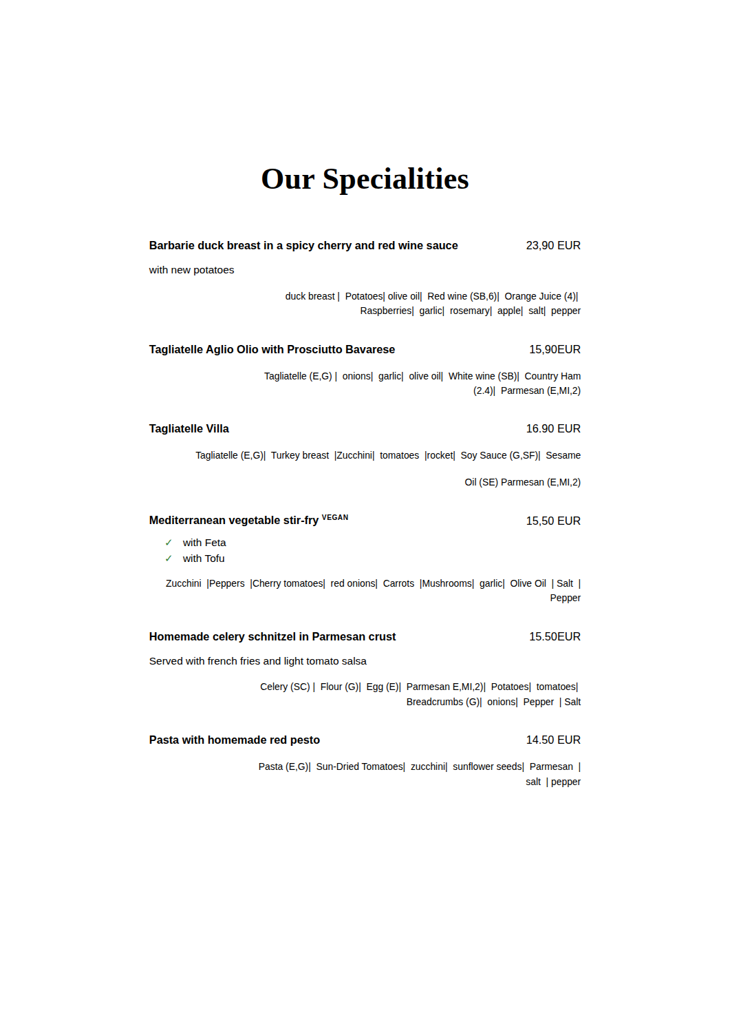Our Specialities
Barbarie duck breast in a spicy cherry and red wine sauce
23,90 EUR
with new potatoes
duck breast | Potatoes| olive oil| Red wine (SB,6)| Orange Juice (4)| Raspberries| garlic| rosemary| apple| salt| pepper
Tagliatelle Aglio Olio with Prosciutto Bavarese
15,90EUR
Tagliatelle (E,G) | onions| garlic| olive oil| White wine (SB)| Country Ham (2.4)| Parmesan (E,MI,2)
Tagliatelle Villa
16.90 EUR
Tagliatelle (E,G)| Turkey breast |Zucchini| tomatoes |rocket| Soy Sauce (G,SF)| Sesame
Oil (SE) Parmesan (E,MI,2)
Mediterranean vegetable stir-fry VEGAN
15,50 EUR
with Feta
with Tofu
Zucchini |Peppers |Cherry tomatoes| red onions| Carrots |Mushrooms| garlic| Olive Oil | Salt | Pepper
Homemade celery schnitzel in Parmesan crust
15.50EUR
Served with french fries and light tomato salsa
Celery (SC) | Flour (G)| Egg (E)| Parmesan E,MI,2)| Potatoes| tomatoes| Breadcrumbs (G)| onions| Pepper | Salt
Pasta with homemade red pesto
14.50 EUR
Pasta (E,G)| Sun-Dried Tomatoes| zucchini| sunflower seeds| Parmesan | salt | pepper